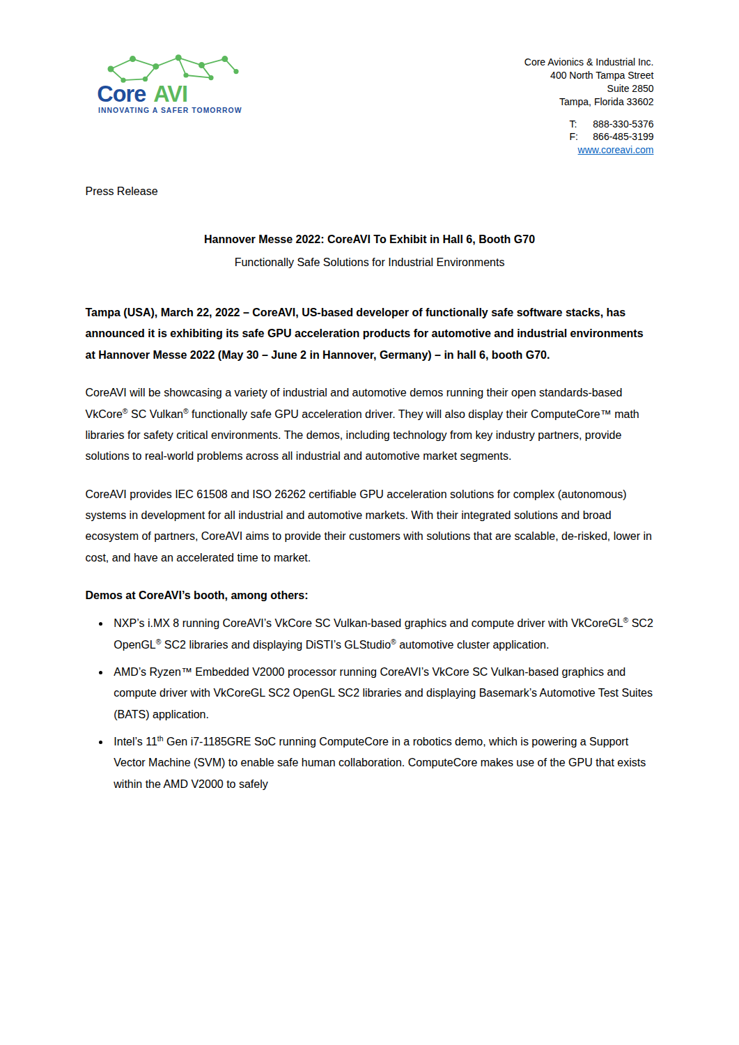Core AVI INNOVATING A SAFER TOMORROW
Core Avionics & Industrial Inc.
400 North Tampa Street
Suite 2850
Tampa, Florida 33602
T: 888-330-5376
F: 866-485-3199
www.coreavi.com
Press Release
Hannover Messe 2022: CoreAVI To Exhibit in Hall 6, Booth G70
Functionally Safe Solutions for Industrial Environments
Tampa (USA), March 22, 2022 – CoreAVI, US-based developer of functionally safe software stacks, has announced it is exhibiting its safe GPU acceleration products for automotive and industrial environments at Hannover Messe 2022 (May 30 – June 2 in Hannover, Germany) – in hall 6, booth G70.
CoreAVI will be showcasing a variety of industrial and automotive demos running their open standards-based VkCore® SC Vulkan® functionally safe GPU acceleration driver. They will also display their ComputeCore™ math libraries for safety critical environments. The demos, including technology from key industry partners, provide solutions to real-world problems across all industrial and automotive market segments.
CoreAVI provides IEC 61508 and ISO 26262 certifiable GPU acceleration solutions for complex (autonomous) systems in development for all industrial and automotive markets. With their integrated solutions and broad ecosystem of partners, CoreAVI aims to provide their customers with solutions that are scalable, de-risked, lower in cost, and have an accelerated time to market.
Demos at CoreAVI’s booth, among others:
NXP’s i.MX 8 running CoreAVI’s VkCore SC Vulkan-based graphics and compute driver with VkCoreGL® SC2 OpenGL® SC2 libraries and displaying DiSTI’s GLStudio® automotive cluster application.
AMD’s Ryzen™ Embedded V2000 processor running CoreAVI’s VkCore SC Vulkan-based graphics and compute driver with VkCoreGL SC2 OpenGL SC2 libraries and displaying Basemark’s Automotive Test Suites (BATS) application.
Intel’s 11th Gen i7-1185GRE SoC running ComputeCore in a robotics demo, which is powering a Support Vector Machine (SVM) to enable safe human collaboration. ComputeCore makes use of the GPU that exists within the AMD V2000 to safely